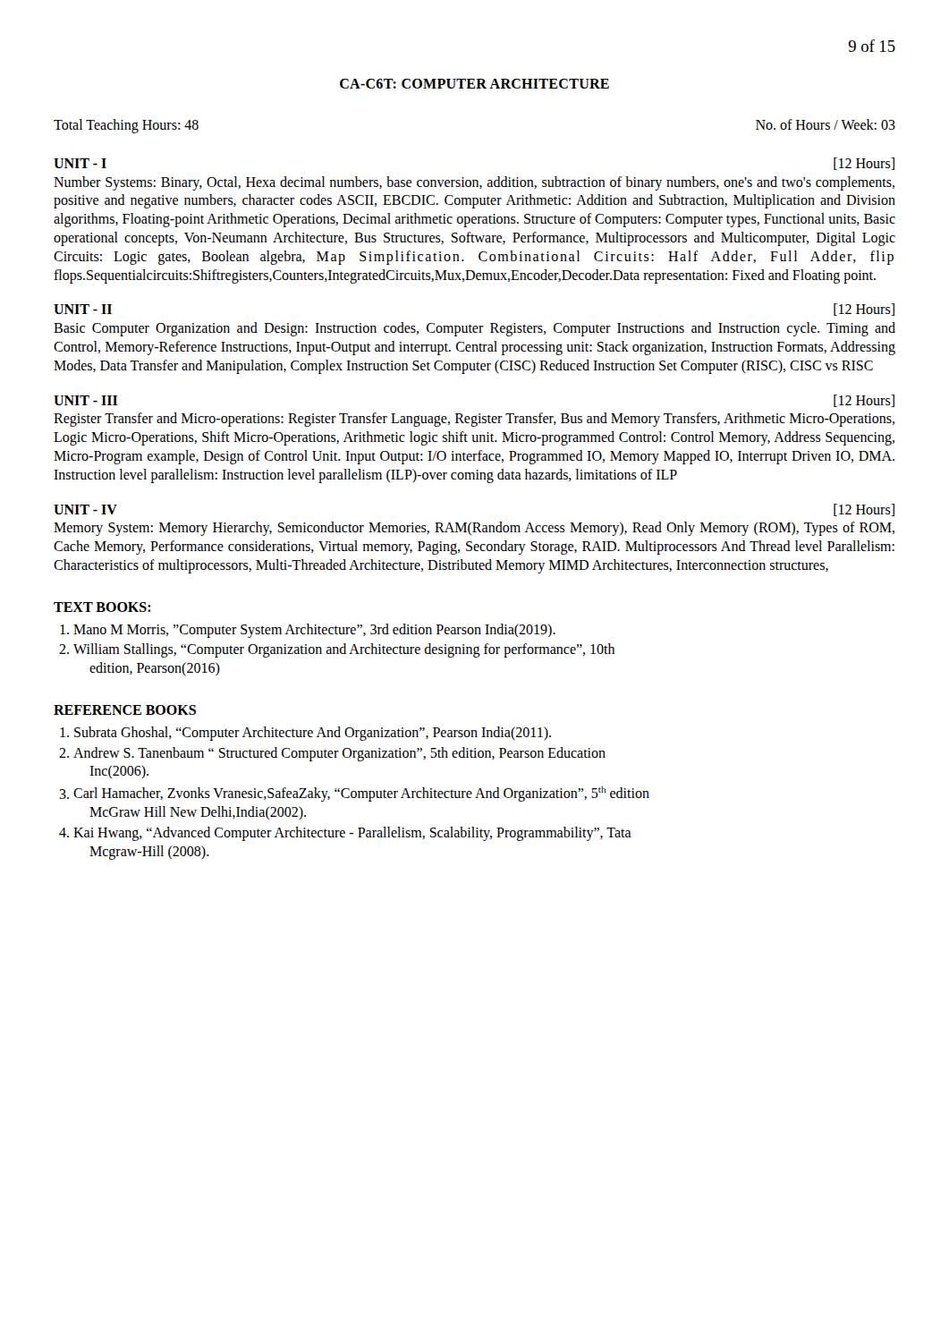9 of 15
CA-C6T: COMPUTER ARCHITECTURE
Total Teaching Hours: 48 No. of Hours / Week: 03
UNIT - I [12 Hours]
Number Systems: Binary, Octal, Hexa decimal numbers, base conversion, addition, subtraction of binary numbers, one's and two's complements, positive and negative numbers, character codes ASCII, EBCDIC. Computer Arithmetic: Addition and Subtraction, Multiplication and Division algorithms, Floating-point Arithmetic Operations, Decimal arithmetic operations. Structure of Computers: Computer types, Functional units, Basic operational concepts, Von-Neumann Architecture, Bus Structures, Software, Performance, Multiprocessors and Multicomputer, Digital Logic Circuits: Logic gates, Boolean algebra, Map Simplification. Combinational Circuits: Half Adder, Full Adder, flip flops.Sequentialcircuits:Shiftregisters,Counters,IntegratedCircuits,Mux,Demux,Encoder,Decoder.Data representation: Fixed and Floating point.
UNIT - II [12 Hours]
Basic Computer Organization and Design: Instruction codes, Computer Registers, Computer Instructions and Instruction cycle. Timing and Control, Memory-Reference Instructions, Input-Output and interrupt. Central processing unit: Stack organization, Instruction Formats, Addressing Modes, Data Transfer and Manipulation, Complex Instruction Set Computer (CISC) Reduced Instruction Set Computer (RISC), CISC vs RISC
UNIT - III [12 Hours]
Register Transfer and Micro-operations: Register Transfer Language, Register Transfer, Bus and Memory Transfers, Arithmetic Micro-Operations, Logic Micro-Operations, Shift Micro-Operations, Arithmetic logic shift unit. Micro-programmed Control: Control Memory, Address Sequencing, Micro-Program example, Design of Control Unit. Input Output: I/O interface, Programmed IO, Memory Mapped IO, Interrupt Driven IO, DMA. Instruction level parallelism: Instruction level parallelism (ILP)-over coming data hazards, limitations of ILP
UNIT - IV [12 Hours]
Memory System: Memory Hierarchy, Semiconductor Memories, RAM(Random Access Memory), Read Only Memory (ROM), Types of ROM, Cache Memory, Performance considerations, Virtual memory, Paging, Secondary Storage, RAID. Multiprocessors And Thread level Parallelism: Characteristics of multiprocessors, Multi-Threaded Architecture, Distributed Memory MIMD Architectures, Interconnection structures,
TEXT BOOKS:
Mano M Morris, ”Computer System Architecture”, 3rd edition Pearson India(2019).
William Stallings, “Computer Organization and Architecture designing for performance”, 10th edition, Pearson(2016)
REFERENCE BOOKS
Subrata Ghoshal, “Computer Architecture And Organization”, Pearson India(2011).
Andrew S. Tanenbaum “ Structured Computer Organization”, 5th edition, Pearson Education Inc(2006).
Carl Hamacher, Zvonks Vranesic,SafeaZaky, “Computer Architecture And Organization”, 5th edition McGraw Hill New Delhi,India(2002).
Kai Hwang, “Advanced Computer Architecture - Parallelism, Scalability, Programmability”, Tata Mcgraw-Hill (2008).